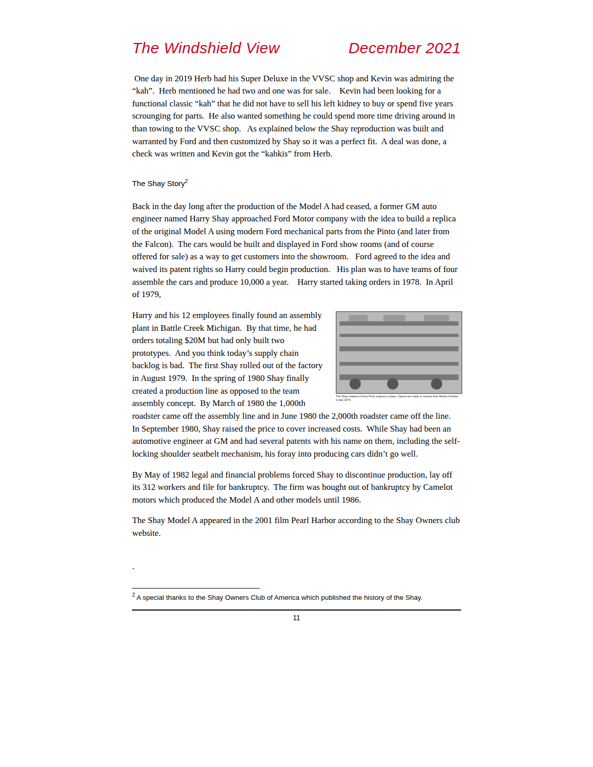The Windshield View December 2021
One day in 2019 Herb had his Super Deluxe in the VVSC shop and Kevin was admiring the “kah”. Herb mentioned he had two and one was for sale. Kevin had been looking for a functional classic “kah” that he did not have to sell his left kidney to buy or spend five years scrounging for parts. He also wanted something he could spend more time driving around in than towing to the VVSC shop. As explained below the Shay reproduction was built and warranted by Ford and then customized by Shay so it was a perfect fit. A deal was done, a check was written and Kevin got the “kahkis” from Herb.
The Shay Story2
Back in the day long after the production of the Model A had ceased, a former GM auto engineer named Harry Shay approached Ford Motor company with the idea to build a replica of the original Model A using modern Ford mechanical parts from the Pinto (and later from the Falcon). The cars would be built and displayed in Ford show rooms (and of course offered for sale) as a way to get customers into the showroom. Ford agreed to the idea and waived its patent rights so Harry could begin production. His plan was to have teams of four assemble the cars and produce 10,000 a year. Harry started taking orders in 1978. In April of 1979,
The Shay chassis of thirty Pinto engines in place, frames are ready to receive their Model A bodies in late 1979.
Harry and his 12 employees finally found an assembly plant in Battle Creek Michigan. By that time, he had orders totaling $20M but had only built two prototypes. And you think today’s supply chain backlog is bad. The first Shay rolled out of the factory in August 1979. In the spring of 1980 Shay finally created a production line as opposed to the team assembly concept. By March of 1980 the 1,000th roadster came off the assembly line and in June 1980 the 2,000th roadster came off the line. In September 1980, Shay raised the price to cover increased costs. While Shay had been an automotive engineer at GM and had several patents with his name on them, including the self-locking shoulder seatbelt mechanism, his foray into producing cars didn’t go well.
By May of 1982 legal and financial problems forced Shay to discontinue production, lay off its 312 workers and file for bankruptcy. The firm was bought out of bankruptcy by Camelot motors which produced the Model A and other models until 1986.
The Shay Model A appeared in the 2001 film Pearl Harbor according to the Shay Owners club website.
.
2 A special thanks to the Shay Owners Club of America which published the history of the Shay.
11